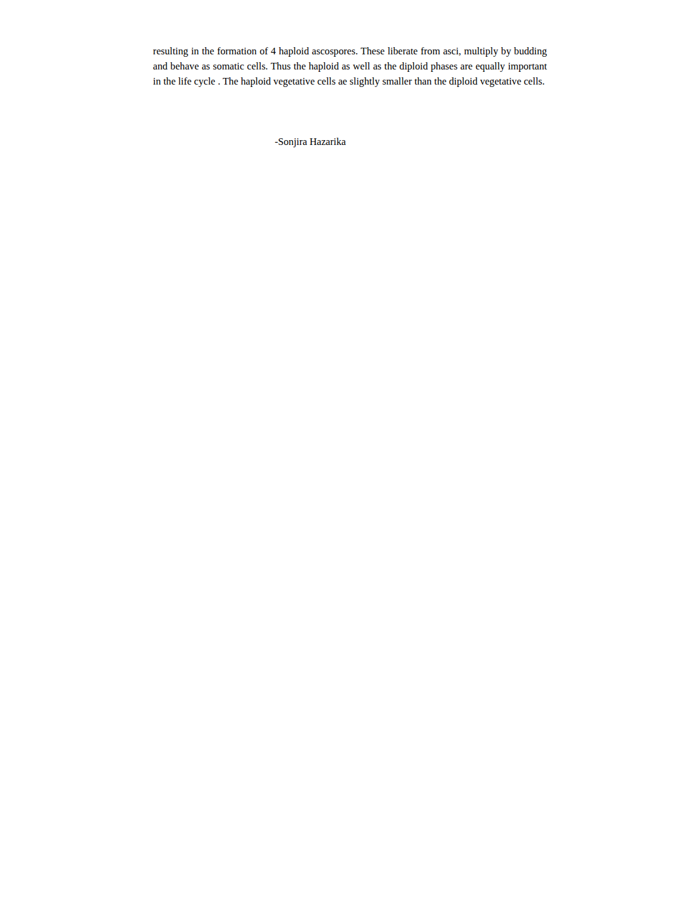resulting in the formation of 4 haploid ascospores. These liberate from asci, multiply by budding and behave as somatic cells. Thus the haploid as well as the diploid phases are equally important in the life cycle . The haploid vegetative cells ae slightly smaller than the diploid vegetative cells.
-Sonjira Hazarika